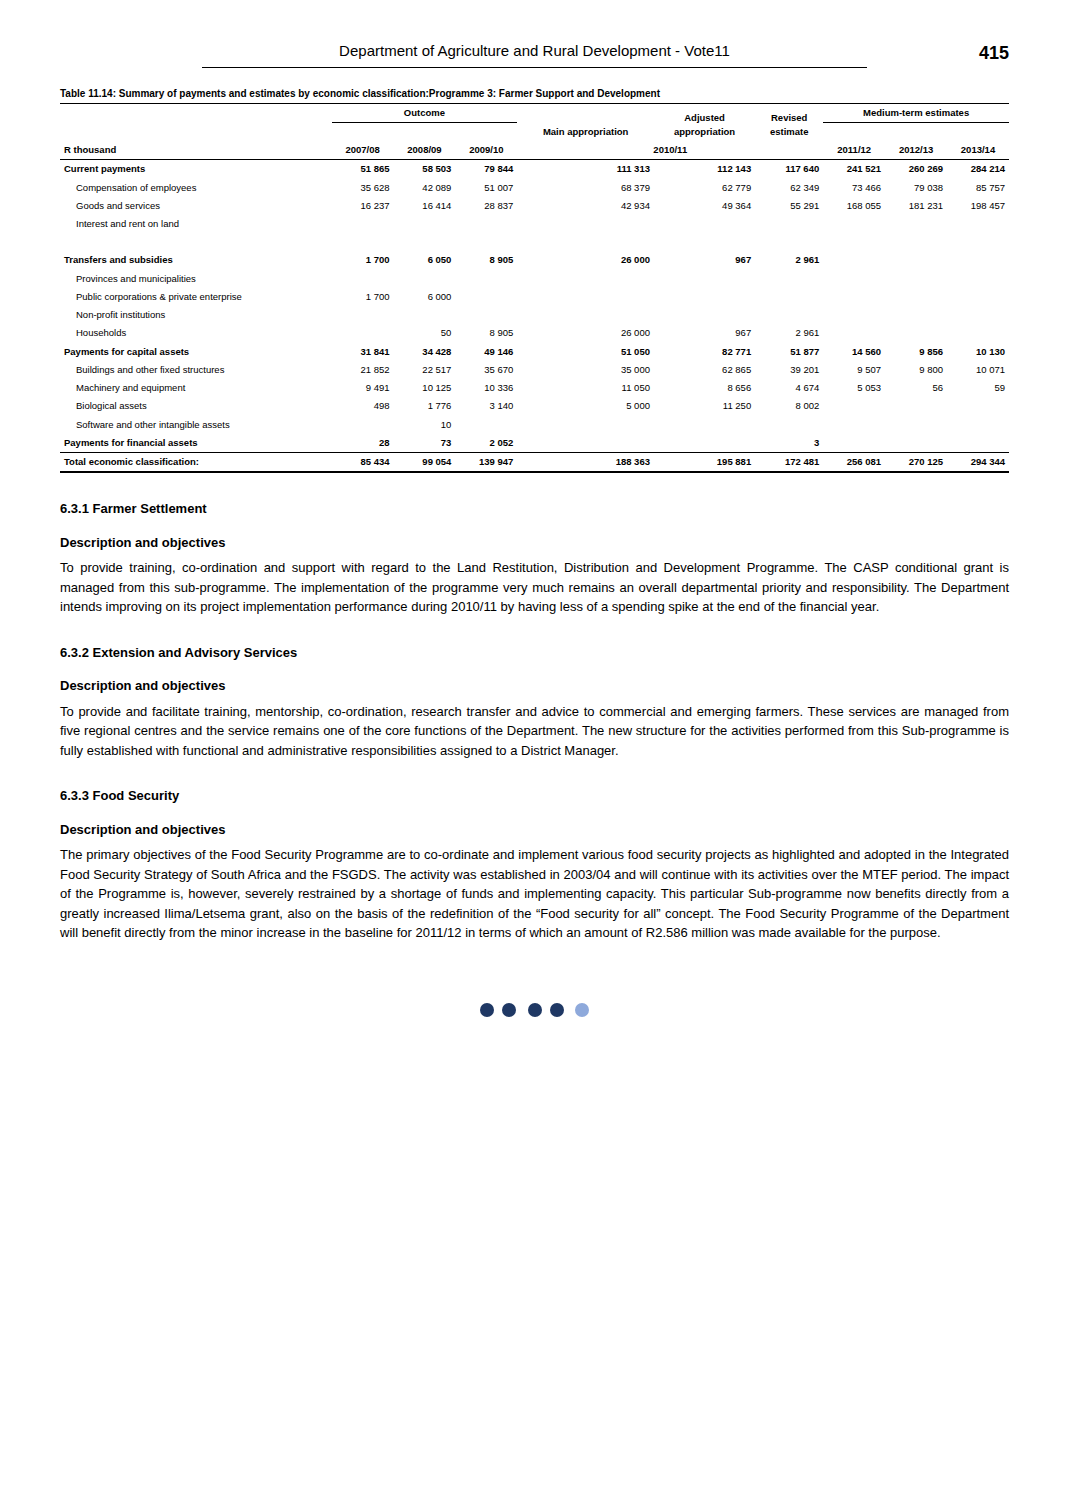Department of Agriculture and Rural Development - Vote11
415
Table 11.14: Summary of payments and estimates by economic classification:Programme 3: Farmer Support and Development
| | Outcome | Main appropriation | Adjusted appropriation | Revised estimate | Medium-term estimates |
| --- | --- | --- | --- | --- | --- |
| R thousand | 2007/08 | 2008/09 | 2009/10 | 2010/11 | 2011/12 | 2012/13 | 2013/14 |
| Current payments | 51 865 | 58 503 | 79 844 | 111 313 | 112 143 | 117 640 | 241 521 | 260 269 | 284 214 |
| Compensation of employees | 35 628 | 42 089 | 51 007 | 68 379 | 62 779 | 62 349 | 73 466 | 79 038 | 85 757 |
| Goods and services | 16 237 | 16 414 | 28 837 | 42 934 | 49 364 | 55 291 | 168 055 | 181 231 | 198 457 |
| Interest and rent on land | | | | | | | | | |
| Transfers and subsidies | 1 700 | 6 050 | 8 905 | 26 000 | 967 | 2 961 | | | |
| Provinces and municipalities | | | | | | | | | |
| Public corporations & private enterprise | 1 700 | 6 000 | | | | | | | |
| Non-profit institutions | | | | | | | | | |
| Households | | 50 | 8 905 | 26 000 | 967 | 2 961 | | | |
| Payments for capital assets | 31 841 | 34 428 | 49 146 | 51 050 | 82 771 | 51 877 | 14 560 | 9 856 | 10 130 |
| Buildings and other fixed structures | 21 852 | 22 517 | 35 670 | 35 000 | 62 865 | 39 201 | 9 507 | 9 800 | 10 071 |
| Machinery and equipment | 9 491 | 10 125 | 10 336 | 11 050 | 8 656 | 4 674 | 5 053 | 56 | 59 |
| Biological assets | 498 | 1 776 | 3 140 | 5 000 | 11 250 | 8 002 | | | |
| Software and other intangible assets | | 10 | | | | | | | |
| Payments for financial assets | 28 | 73 | 2 052 | | | 3 | | | |
| Total economic classification: | 85 434 | 99 054 | 139 947 | 188 363 | 195 881 | 172 481 | 256 081 | 270 125 | 294 344 |
6.3.1 Farmer Settlement
Description and objectives
To provide training, co-ordination and support with regard to the Land Restitution, Distribution and Development Programme. The CASP conditional grant is managed from this sub-programme. The implementation of the programme very much remains an overall departmental priority and responsibility. The Department intends improving on its project implementation performance during 2010/11 by having less of a spending spike at the end of the financial year.
6.3.2 Extension and Advisory Services
Description and objectives
To provide and facilitate training, mentorship, co-ordination, research transfer and advice to commercial and emerging farmers. These services are managed from five regional centres and the service remains one of the core functions of the Department. The new structure for the activities performed from this Sub-programme is fully established with functional and administrative responsibilities assigned to a District Manager.
6.3.3 Food Security
Description and objectives
The primary objectives of the Food Security Programme are to co-ordinate and implement various food security projects as highlighted and adopted in the Integrated Food Security Strategy of South Africa and the FSGDS. The activity was established in 2003/04 and will continue with its activities over the MTEF period. The impact of the Programme is, however, severely restrained by a shortage of funds and implementing capacity. This particular Sub-programme now benefits directly from a greatly increased Ilima/Letsema grant, also on the basis of the redefinition of the “Food security for all” concept. The Food Security Programme of the Department will benefit directly from the minor increase in the baseline for 2011/12 in terms of which an amount of R2.586 million was made available for the purpose.